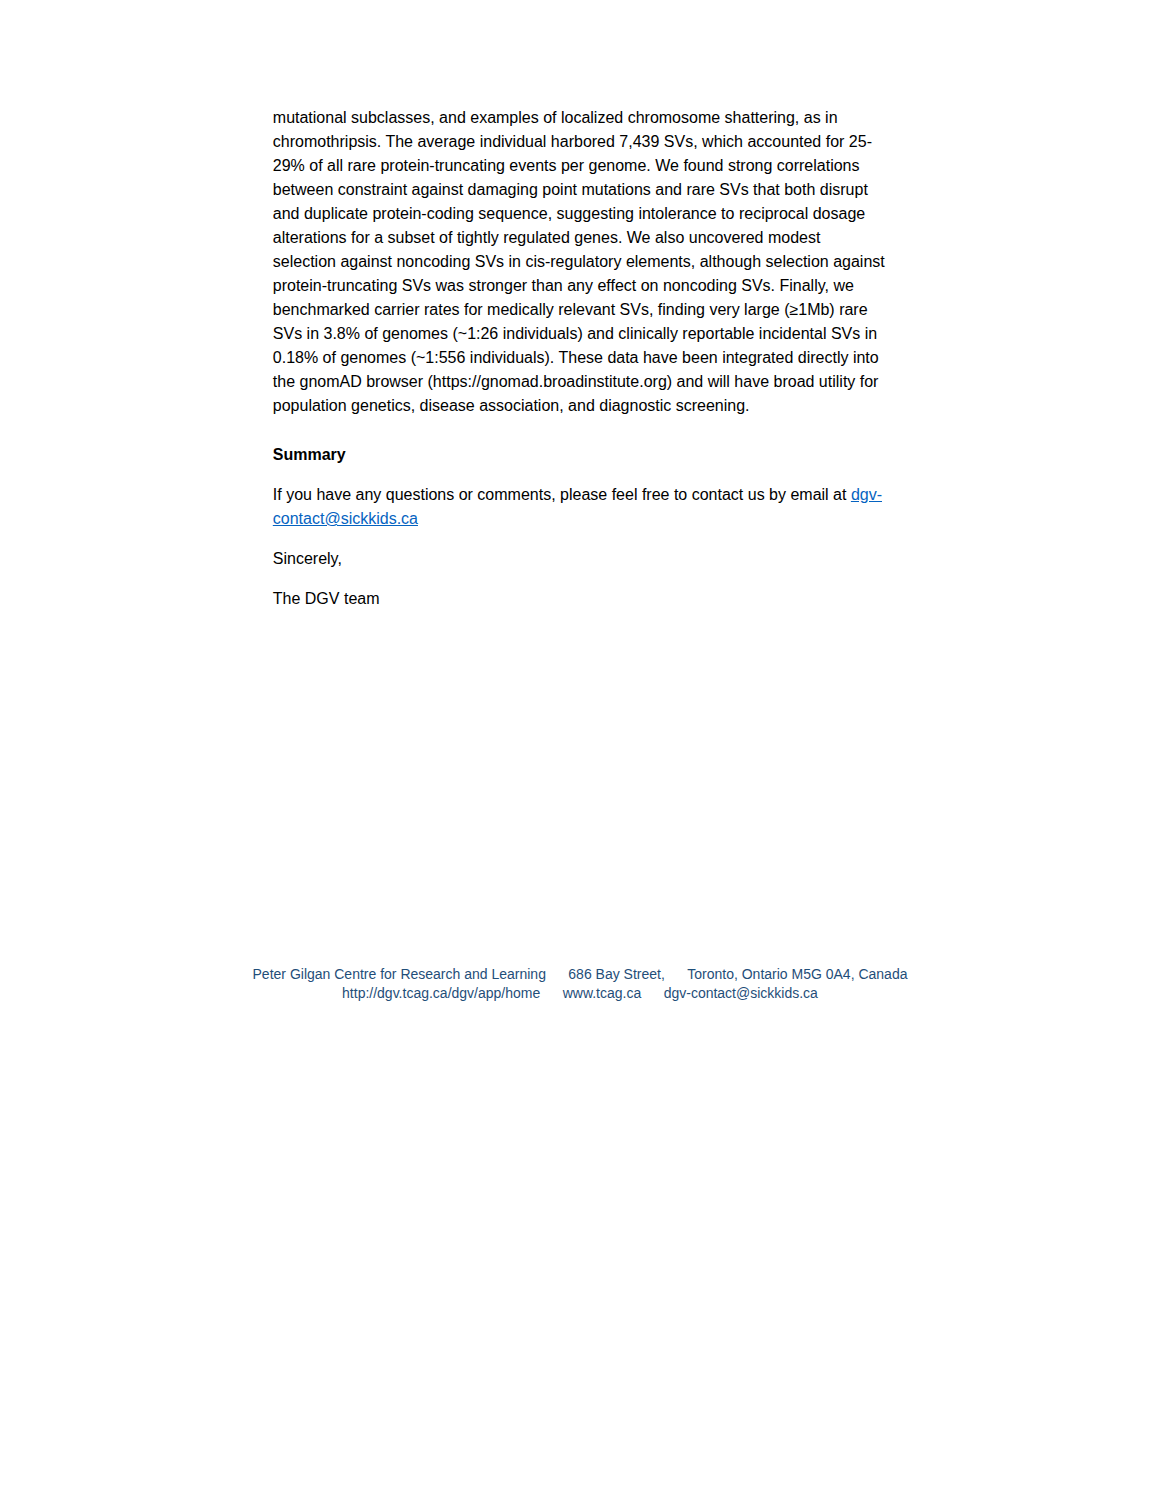mutational subclasses, and examples of localized chromosome shattering, as in chromothripsis. The average individual harbored 7,439 SVs, which accounted for 25-29% of all rare protein-truncating events per genome. We found strong correlations between constraint against damaging point mutations and rare SVs that both disrupt and duplicate protein-coding sequence, suggesting intolerance to reciprocal dosage alterations for a subset of tightly regulated genes. We also uncovered modest selection against noncoding SVs in cis-regulatory elements, although selection against protein-truncating SVs was stronger than any effect on noncoding SVs. Finally, we benchmarked carrier rates for medically relevant SVs, finding very large (≥1Mb) rare SVs in 3.8% of genomes (~1:26 individuals) and clinically reportable incidental SVs in 0.18% of genomes (~1:556 individuals). These data have been integrated directly into the gnomAD browser (https://gnomad.broadinstitute.org) and will have broad utility for population genetics, disease association, and diagnostic screening.
Summary
If you have any questions or comments, please feel free to contact us by email at dgv-contact@sickkids.ca
Sincerely,
The DGV team
Peter Gilgan Centre for Research and Learning 686 Bay Street, Toronto, Ontario M5G 0A4, Canada
http://dgv.tcag.ca/dgv/app/home www.tcag.ca dgv-contact@sickkids.ca